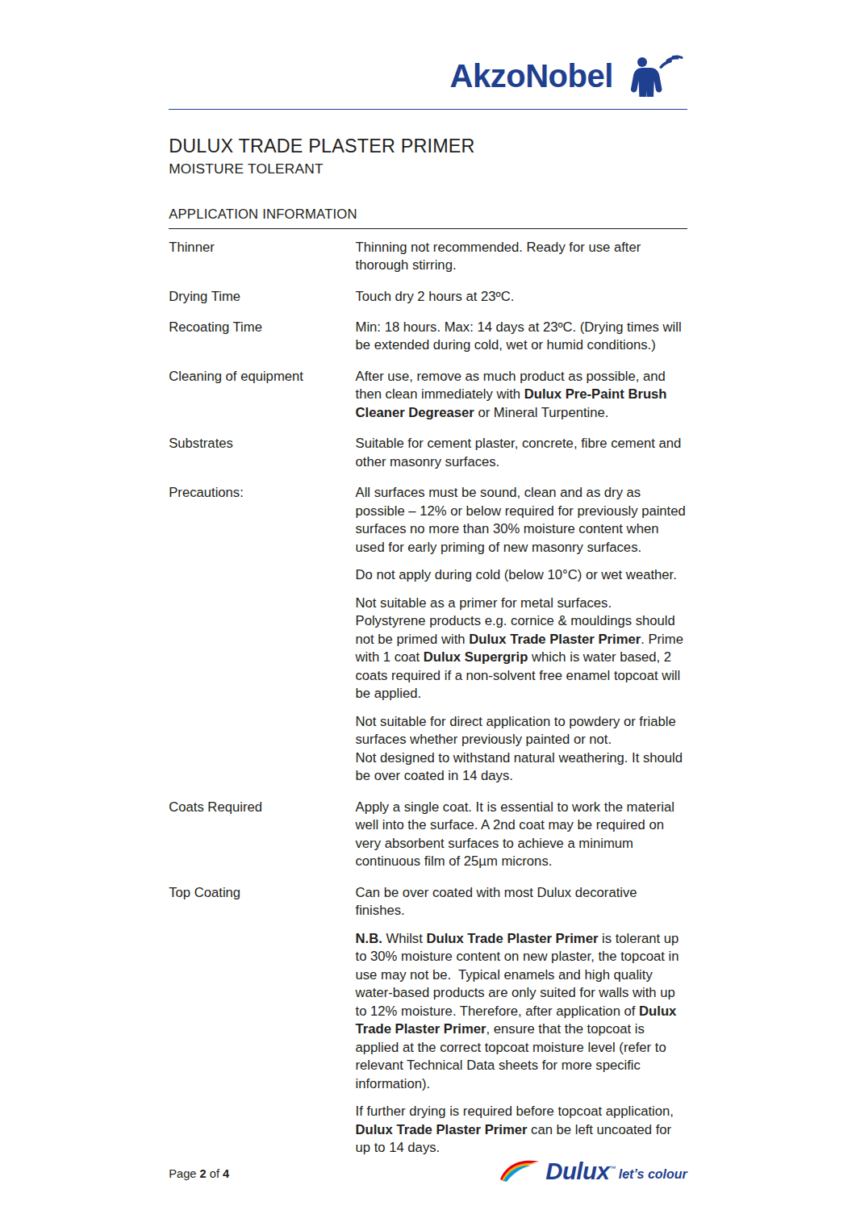AkzoNobel
DULUX TRADE PLASTER PRIMER
MOISTURE TOLERANT
APPLICATION INFORMATION
| Thinner | Thinning not recommended. Ready for use after thorough stirring. |
| Drying Time | Touch dry 2 hours at 23ºC. |
| Recoating Time | Min: 18 hours. Max: 14 days at 23ºC. (Drying times will be extended during cold, wet or humid conditions.) |
| Cleaning of equipment | After use, remove as much product as possible, and then clean immediately with Dulux Pre-Paint Brush Cleaner Degreaser or Mineral Turpentine. |
| Substrates | Suitable for cement plaster, concrete, fibre cement and other masonry surfaces. |
| Precautions: | All surfaces must be sound, clean and as dry as possible – 12% or below required for previously painted surfaces no more than 30% moisture content when used for early priming of new masonry surfaces. Do not apply during cold (below 10°C) or wet weather. Not suitable as a primer for metal surfaces. Polystyrene products e.g. cornice & mouldings should not be primed with Dulux Trade Plaster Primer . Prime with 1 coat Dulux Supergrip which is water based, 2 coats required if a non-solvent free enamel topcoat will be applied. Not suitable for direct application to powdery or friable surfaces whether previously painted or not. Not designed to withstand natural weathering. It should be over coated in 14 days. |
| Coats Required | Apply a single coat. It is essential to work the material well into the surface. A 2nd coat may be required on very absorbent surfaces to achieve a minimum continuous film of 25µm microns. |
| Top Coating | Can be over coated with most Dulux decorative finishes. N.B. Whilst Dulux Trade Plaster Primer is tolerant up to 30% moisture content on new plaster, the topcoat in use may not be. Typical enamels and high quality water-based products are only suited for walls with up to 12% moisture. Therefore, after application of Dulux Trade Plaster Primer , ensure that the topcoat is applied at the correct topcoat moisture level (refer to relevant Technical Data sheets for more specific information). If further drying is required before topcoat application, Dulux Trade Plaster Primer can be left uncoated for up to 14 days. |
Page 2 of 4
Dulux™
let’s colour